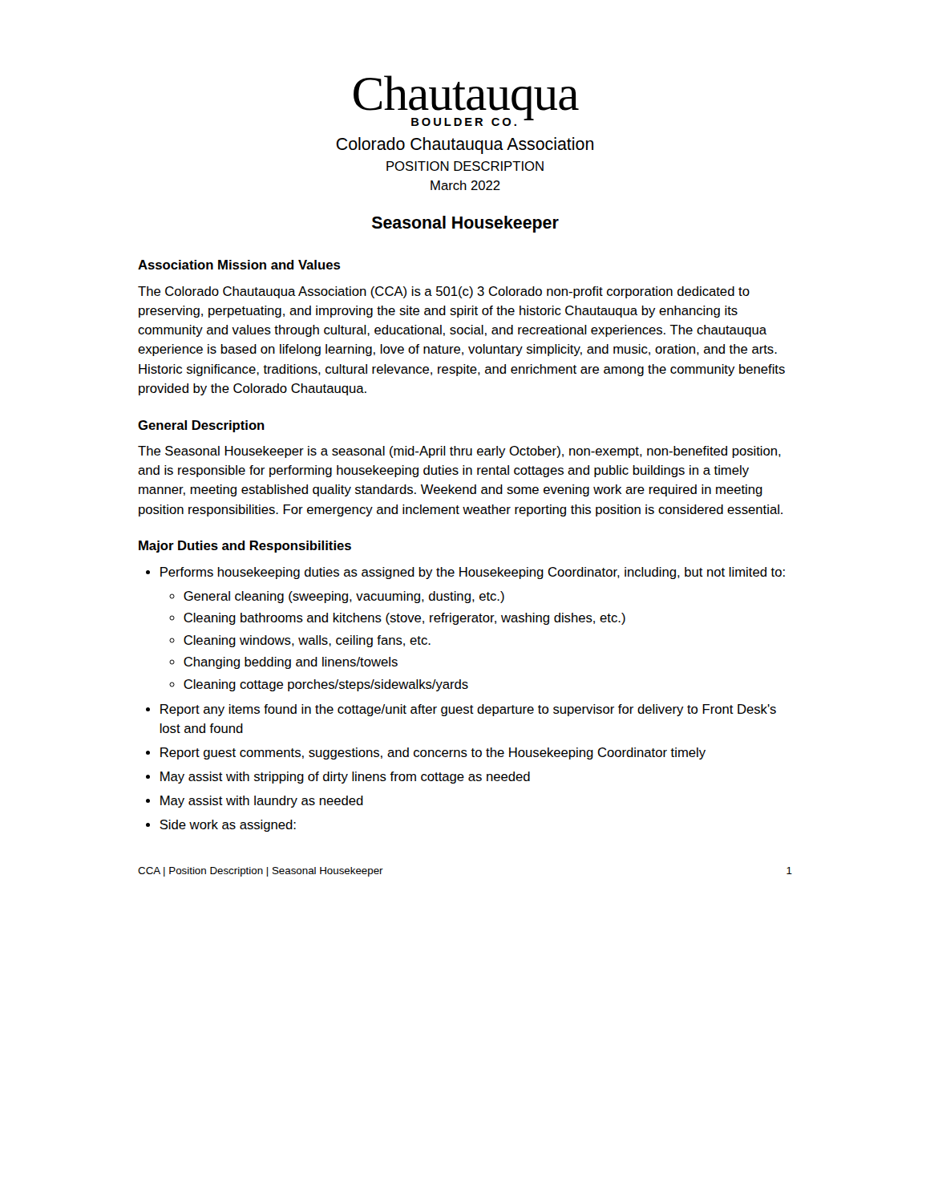ChautauquaBOULDER CO.
Colorado Chautauqua Association
POSITION DESCRIPTION
March 2022
Seasonal Housekeeper
Association Mission and Values
The Colorado Chautauqua Association (CCA) is a 501(c) 3 Colorado non-profit corporation dedicated to preserving, perpetuating, and improving the site and spirit of the historic Chautauqua by enhancing its community and values through cultural, educational, social, and recreational experiences. The chautauqua experience is based on lifelong learning, love of nature, voluntary simplicity, and music, oration, and the arts. Historic significance, traditions, cultural relevance, respite, and enrichment are among the community benefits provided by the Colorado Chautauqua.
General Description
The Seasonal Housekeeper is a seasonal (mid-April thru early October), non-exempt, non-benefited position, and is responsible for performing housekeeping duties in rental cottages and public buildings in a timely manner, meeting established quality standards. Weekend and some evening work are required in meeting position responsibilities. For emergency and inclement weather reporting this position is considered essential.
Major Duties and Responsibilities
Performs housekeeping duties as assigned by the Housekeeping Coordinator, including, but not limited to:
General cleaning (sweeping, vacuuming, dusting, etc.)
Cleaning bathrooms and kitchens (stove, refrigerator, washing dishes, etc.)
Cleaning windows, walls, ceiling fans, etc.
Changing bedding and linens/towels
Cleaning cottage porches/steps/sidewalks/yards
Report any items found in the cottage/unit after guest departure to supervisor for delivery to Front Desk's lost and found
Report guest comments, suggestions, and concerns to the Housekeeping Coordinator timely
May assist with stripping of dirty linens from cottage as needed
May assist with laundry as needed
Side work as assigned:
CCA | Position Description | Seasonal Housekeeper 1